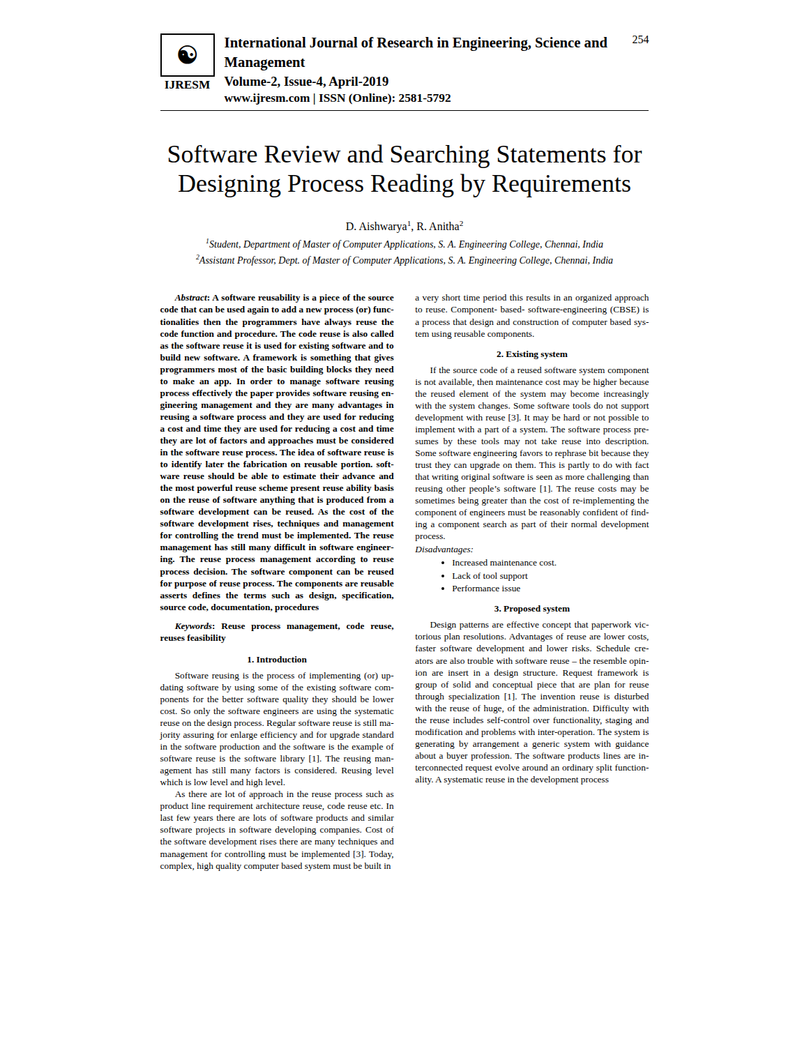☯ IJRESM
International Journal of Research in Engineering, Science and Management
Volume-2, Issue-4, April-2019
www.ijresm.com | ISSN (Online): 2581-5792
254
Software Review and Searching Statements for
Designing Process Reading by Requirements
D. Aishwarya1, R. Anitha2
1Student, Department of Master of Computer Applications, S. A. Engineering College, Chennai, India
2Assistant Professor, Dept. of Master of Computer Applications, S. A. Engineering College, Chennai, India
Abstract: A software reusability is a piece of the source code that can be used again to add a new process (or) functionalities then the programmers have always reuse the code function and procedure. The code reuse is also called as the software reuse it is used for existing software and to build new software. A framework is something that gives programmers most of the basic building blocks they need to make an app. In order to manage software reusing process effectively the paper provides software reusing engineering management and they are many advantages in reusing a software process and they are used for reducing a cost and time they are used for reducing a cost and time they are lot of factors and approaches must be considered in the software reuse process. The idea of software reuse is to identify later the fabrication on reusable portion. software reuse should be able to estimate their advance and the most powerful reuse scheme present reuse ability basis on the reuse of software anything that is produced from a software development can be reused. As the cost of the software development rises, techniques and management for controlling the trend must be implemented. The reuse management has still many difficult in software engineering. The reuse process management according to reuse process decision. The software component can be reused for purpose of reuse process. The components are reusable asserts defines the terms such as design, specification, source code, documentation, procedures
Keywords: Reuse process management, code reuse, reuses feasibility
1. Introduction
Software reusing is the process of implementing (or) updating software by using some of the existing software components for the better software quality they should be lower cost. So only the software engineers are using the systematic reuse on the design process. Regular software reuse is still majority assuring for enlarge efficiency and for upgrade standard in the software production and the software is the example of software reuse is the software library [1]. The reusing management has still many factors is considered. Reusing level which is low level and high level.
As there are lot of approach in the reuse process such as product line requirement architecture reuse, code reuse etc. In last few years there are lots of software products and similar software projects in software developing companies. Cost of the software development rises there are many techniques and management for controlling must be implemented [3]. Today, complex, high quality computer based system must be built in
a very short time period this results in an organized approach to reuse. Component- based- software-engineering (CBSE) is a process that design and construction of computer based system using reusable components.
2. Existing system
If the source code of a reused software system component is not available, then maintenance cost may be higher because the reused element of the system may become increasingly with the system changes. Some software tools do not support development with reuse [3]. It may be hard or not possible to implement with a part of a system. The software process presumes by these tools may not take reuse into description. Some software engineering favors to rephrase bit because they trust they can upgrade on them. This is partly to do with fact that writing original software is seen as more challenging than reusing other people’s software [1]. The reuse costs may be sometimes being greater than the cost of re-implementing the component of engineers must be reasonably confident of finding a component search as part of their normal development process.
Disadvantages:
Increased maintenance cost.
Lack of tool support
Performance issue
3. Proposed system
Design patterns are effective concept that paperwork victorious plan resolutions. Advantages of reuse are lower costs, faster software development and lower risks. Schedule creators are also trouble with software reuse – the resemble opinion are insert in a design structure. Request framework is group of solid and conceptual piece that are plan for reuse through specialization [1]. The invention reuse is disturbed with the reuse of huge, of the administration. Difficulty with the reuse includes self-control over functionality, staging and modification and problems with inter-operation. The system is generating by arrangement a generic system with guidance about a buyer profession. The software products lines are interconnected request evolve around an ordinary split functionality. A systematic reuse in the development process